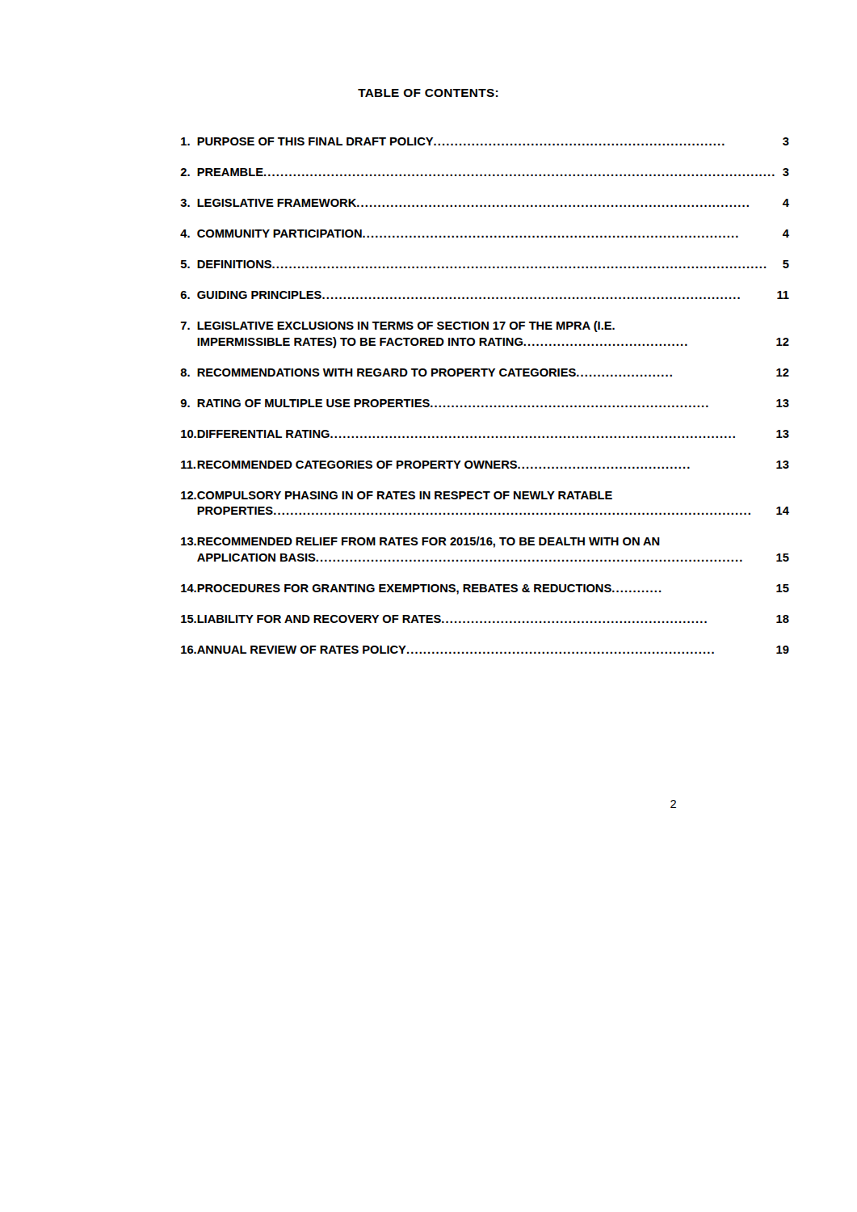TABLE OF CONTENTS:
| 1. | PURPOSE OF THIS FINAL DRAFT POLICY ..................................................................... | 3 |
| 2. | PREAMBLE ......................................................................................................................... | 3 |
| 3. | LEGISLATIVE FRAMEWORK ............................................................................................. | 4 |
| 4. | COMMUNITY PARTICIPATION ......................................................................................... | 4 |
| 5. | DEFINITIONS ..................................................................................................................... | 5 |
| 6. | GUIDING PRINCIPLES ................................................................................................... | 11 |
| 7. | LEGISLATIVE EXCLUSIONS IN TERMS OF SECTION 17 OF THE MPRA (I.E. IMPERMISSIBLE RATES) TO BE FACTORED INTO RATING ....................................... | 12 |
| 8. | RECOMMENDATIONS WITH REGARD TO PROPERTY CATEGORIES ....................... | 12 |
| 9. | RATING OF MULTIPLE USE PROPERTIES .................................................................. | 13 |
| 10. | DIFFERENTIAL RATING ................................................................................................ | 13 |
| 11. | RECOMMENDED CATEGORIES OF PROPERTY OWNERS ......................................... | 13 |
| 12. | COMPULSORY PHASING IN OF RATES IN RESPECT OF NEWLY RATABLE PROPERTIES ................................................................................................................. | 14 |
| 13. | RECOMMENDED RELIEF FROM RATES FOR 2015/16, TO BE DEALTH WITH ON AN APPLICATION BASIS ..................................................................................................... | 15 |
| 14. | PROCEDURES FOR GRANTING EXEMPTIONS, REBATES & REDUCTIONS ............ | 15 |
| 15. | LIABILITY FOR AND RECOVERY OF RATES ............................................................... | 18 |
| 16. | ANNUAL REVIEW OF RATES POLICY ......................................................................... | 19 |
2